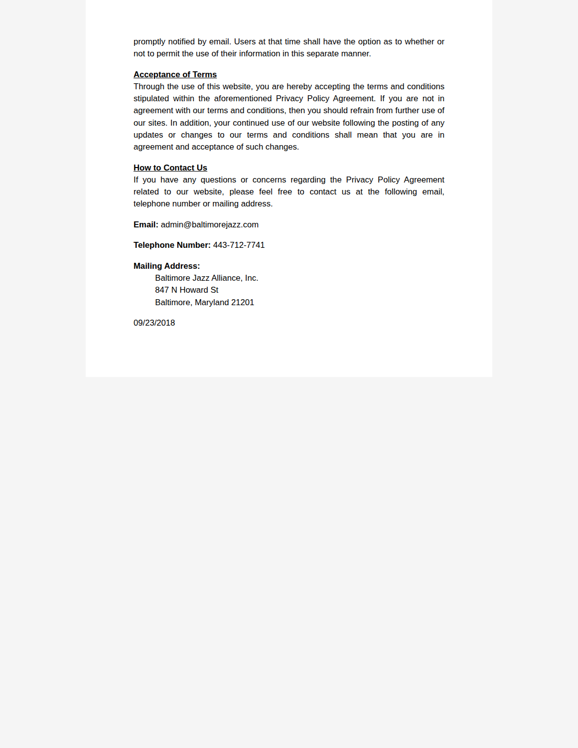promptly notified by email. Users at that time shall have the option as to whether or not to permit the use of their information in this separate manner.
Acceptance of Terms
Through the use of this website, you are hereby accepting the terms and conditions stipulated within the aforementioned Privacy Policy Agreement. If you are not in agreement with our terms and conditions, then you should refrain from further use of our sites. In addition, your continued use of our website following the posting of any updates or changes to our terms and conditions shall mean that you are in agreement and acceptance of such changes.
How to Contact Us
If you have any questions or concerns regarding the Privacy Policy Agreement related to our website, please feel free to contact us at the following email, telephone number or mailing address.
Email: admin@baltimorejazz.com
Telephone Number: 443-712-7741
Mailing Address:
Baltimore Jazz Alliance, Inc. 847 N Howard St Baltimore, Maryland 21201
09/23/2018